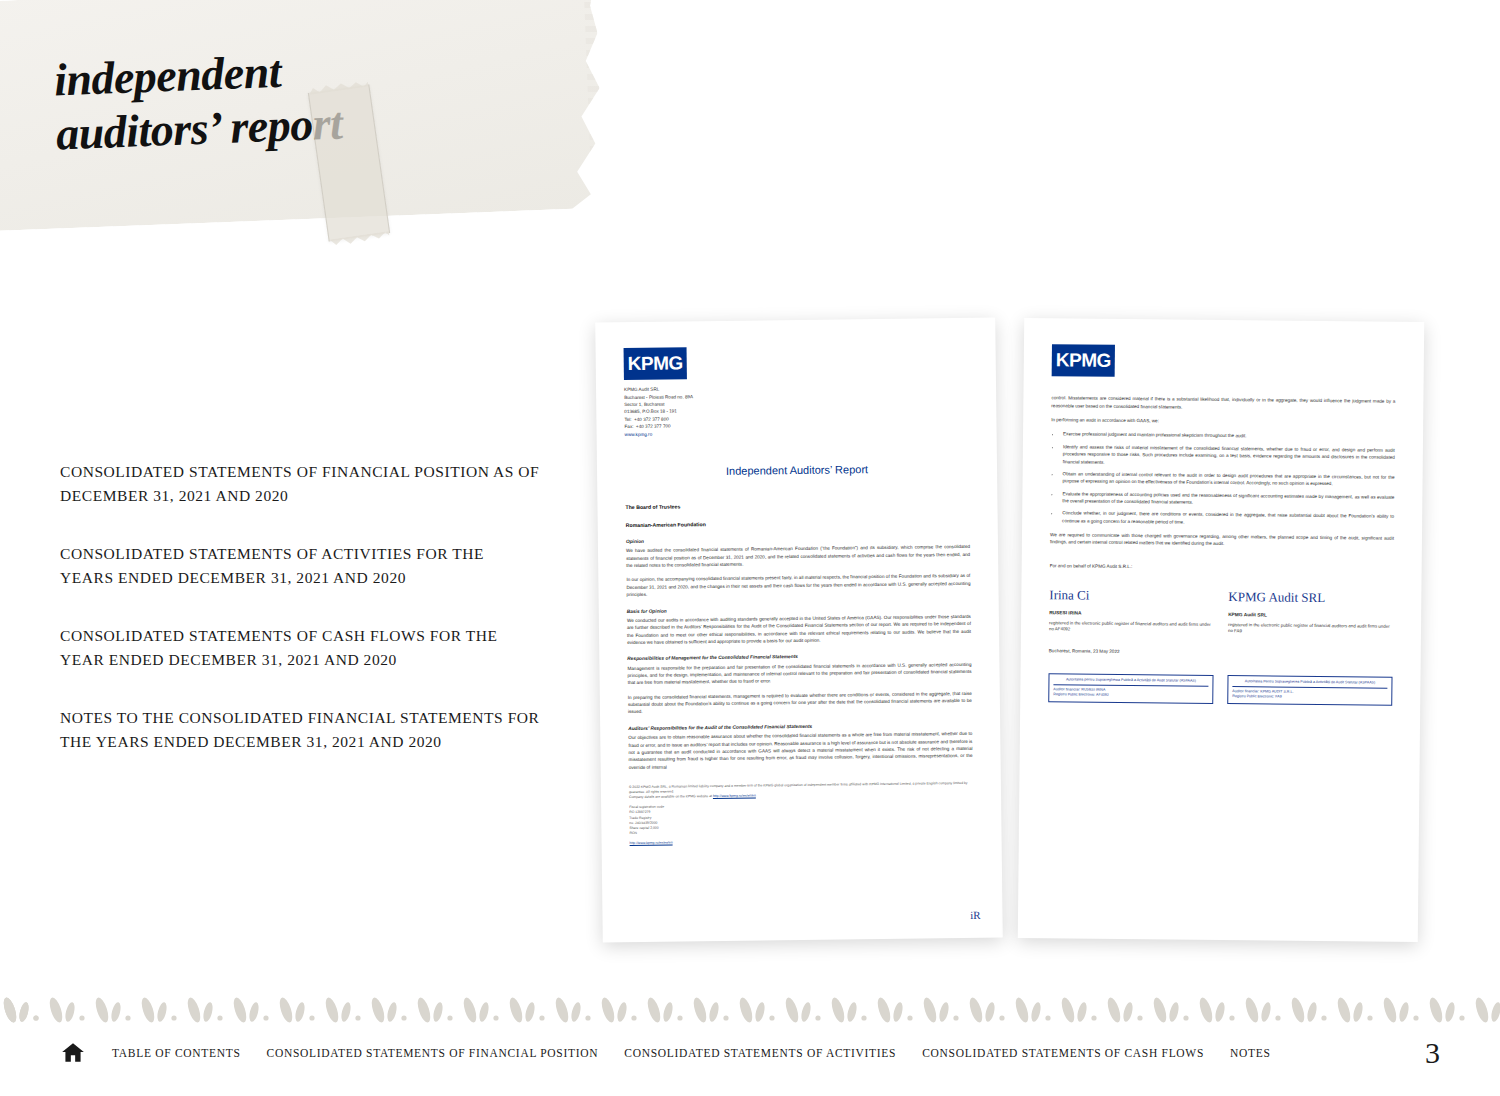independent
auditors’ report
Consolidated statements of financial position as of December 31, 2021 and 2020
Consolidated statements of activities for the years ended December 31, 2021 and 2020
Consolidated statements of cash flows for the year ended December 31, 2021 and 2020
Notes to the consolidated financial statements for the years ended December 31, 2021 and 2020
KPMG
KPMG Audit SRL
Bucharest - Ploiesti Road no. 89A
Sector 1, Bucharest
013685, P.O.Box 18 - 191
Tel: +40 372 377 800
Fax: +40 372 377 700
www.kpmg.ro
Independent Auditors’ Report
The Board of Trustees
Romanian-American Foundation
Opinion
We have audited the consolidated financial statements of Romanian-American Foundation (“the Foundation”) and its subsidiary, which comprise the consolidated statements of financial position as of December 31, 2021 and 2020, and the related consolidated statements of activities and cash flows for the years then ended, and the related notes to the consolidated financial statements.
In our opinion, the accompanying consolidated financial statements present fairly, in all material respects, the financial position of the Foundation and its subsidiary as of December 31, 2021 and 2020, and the changes in their net assets and their cash flows for the years then ended in accordance with U.S. generally accepted accounting principles.
Basis for Opinion
We conducted our audits in accordance with auditing standards generally accepted in the United States of America (GAAS). Our responsibilities under those standards are further described in the Auditors’ Responsibilities for the Audit of the Consolidated Financial Statements section of our report. We are required to be independent of the Foundation and to meet our other ethical responsibilities, in accordance with the relevant ethical requirements relating to our audits. We believe that the audit evidence we have obtained is sufficient and appropriate to provide a basis for our audit opinion.
Responsibilities of Management for the Consolidated Financial Statements
Management is responsible for the preparation and fair presentation of the consolidated financial statements in accordance with U.S. generally accepted accounting principles, and for the design, implementation, and maintenance of internal control relevant to the preparation and fair presentation of consolidated financial statements that are free from material misstatement, whether due to fraud or error.
In preparing the consolidated financial statements, management is required to evaluate whether there are conditions or events, considered in the aggregate, that raise substantial doubt about the Foundation’s ability to continue as a going concern for one year after the date that the consolidated financial statements are available to be issued.
Auditors’ Responsibilities for the Audit of the Consolidated Financial Statements
Our objectives are to obtain reasonable assurance about whether the consolidated financial statements as a whole are free from material misstatement, whether due to fraud or error, and to issue an auditors’ report that includes our opinion. Reasonable assurance is a high level of assurance but is not absolute assurance and therefore is not a guarantee that an audit conducted in accordance with GAAS will always detect a material misstatement when it exists. The risk of not detecting a material misstatement resulting from fraud is higher than for one resulting from error, as fraud may involve collusion, forgery, intentional omissions, misrepresentations, or the override of internal
© 2022 KPMG Audit SRL, a Romanian limited liability company and a member firm of the KPMG global organization of independent member firms affiliated with KPMG International Limited, a private English company limited by guarantee. All rights reserved.
Company details are available on the KPMG website at http://www.kpmg.ro/en/en/en
Fiscal registration code
RO 12997279
Trade Registry
no. J40/4439/2000
Share capital 2,000
RON
http://www.kpmg.ro/en/en/en
iR
KPMG
control. Misstatements are considered material if there is a substantial likelihood that, individually or in the aggregate, they would influence the judgment made by a reasonable user based on the consolidated financial statements.
In performing an audit in accordance with GAAS, we:
Exercise professional judgment and maintain professional skepticism throughout the audit.
Identify and assess the risks of material misstatement of the consolidated financial statements, whether due to fraud or error, and design and perform audit procedures responsive to those risks. Such procedures include examining, on a test basis, evidence regarding the amounts and disclosures in the consolidated financial statements.
Obtain an understanding of internal control relevant to the audit in order to design audit procedures that are appropriate in the circumstances, but not for the purpose of expressing an opinion on the effectiveness of the Foundation’s internal control. Accordingly, no such opinion is expressed.
Evaluate the appropriateness of accounting policies used and the reasonableness of significant accounting estimates made by management, as well as evaluate the overall presentation of the consolidated financial statements.
Conclude whether, in our judgment, there are conditions or events, considered in the aggregate, that raise substantial doubt about the Foundation’s ability to continue as a going concern for a reasonable period of time.
We are required to communicate with those charged with governance regarding, among other matters, the planned scope and timing of the audit, significant audit findings, and certain internal control related matters that we identified during the audit.
For and on behalf of KPMG Audit S.R.L.:
Irina Ci
RUSESI IRINA
registered in the electronic public register of financial auditors and audit firms under no AF4092
KPMG Audit SRL
KPMG Audit SRL
registered in the electronic public register of financial auditors and audit firms under no FA9
Bucharest, Romania, 23 May 2022
Autoritatea pentru Supravegherea Publică a Activității de Audit Statutar (ASPAAS)
Auditor financiar: RUSESI IRINA
Registru Public Electronic: AF4092
Autoritatea Pentru Supravegherea Publică a Activității de Audit Statutar (ASPAAS)
Auditor financiar: KPMG AUDIT S.R.L.
Registru Public Electronic: FA9
Table of Contents Consolidated Statements of Financial Position Consolidated Statements of Activities Consolidated Statements of Cash Flows Notes 3